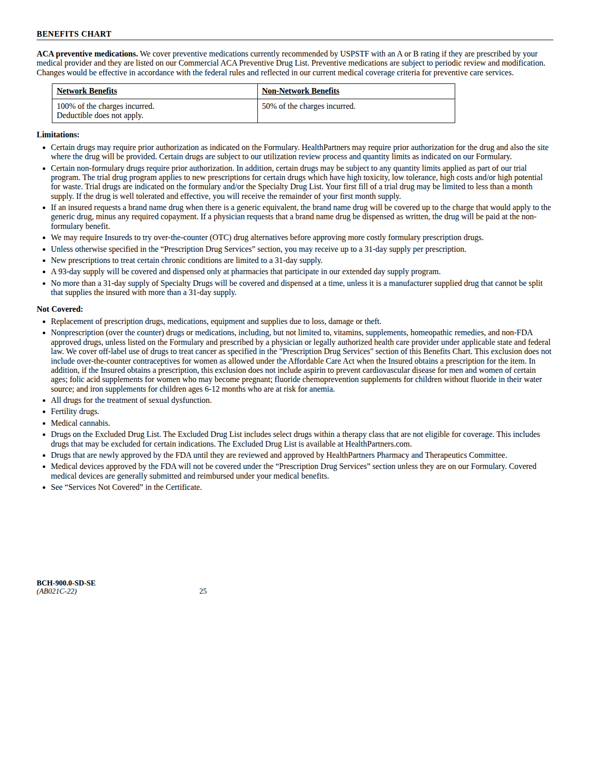BENEFITS CHART
ACA preventive medications. We cover preventive medications currently recommended by USPSTF with an A or B rating if they are prescribed by your medical provider and they are listed on our Commercial ACA Preventive Drug List. Preventive medications are subject to periodic review and modification. Changes would be effective in accordance with the federal rules and reflected in our current medical coverage criteria for preventive care services.
| Network Benefits | Non-Network Benefits |
| --- | --- |
| 100% of the charges incurred. Deductible does not apply. | 50% of the charges incurred. |
Limitations:
Certain drugs may require prior authorization as indicated on the Formulary. HealthPartners may require prior authorization for the drug and also the site where the drug will be provided. Certain drugs are subject to our utilization review process and quantity limits as indicated on our Formulary.
Certain non-formulary drugs require prior authorization. In addition, certain drugs may be subject to any quantity limits applied as part of our trial program. The trial drug program applies to new prescriptions for certain drugs which have high toxicity, low tolerance, high costs and/or high potential for waste. Trial drugs are indicated on the formulary and/or the Specialty Drug List. Your first fill of a trial drug may be limited to less than a month supply. If the drug is well tolerated and effective, you will receive the remainder of your first month supply.
If an insured requests a brand name drug when there is a generic equivalent, the brand name drug will be covered up to the charge that would apply to the generic drug, minus any required copayment. If a physician requests that a brand name drug be dispensed as written, the drug will be paid at the non-formulary benefit.
We may require Insureds to try over-the-counter (OTC) drug alternatives before approving more costly formulary prescription drugs.
Unless otherwise specified in the “Prescription Drug Services” section, you may receive up to a 31-day supply per prescription.
New prescriptions to treat certain chronic conditions are limited to a 31-day supply.
A 93-day supply will be covered and dispensed only at pharmacies that participate in our extended day supply program.
No more than a 31-day supply of Specialty Drugs will be covered and dispensed at a time, unless it is a manufacturer supplied drug that cannot be split that supplies the insured with more than a 31-day supply.
Not Covered:
Replacement of prescription drugs, medications, equipment and supplies due to loss, damage or theft.
Nonprescription (over the counter) drugs or medications, including, but not limited to, vitamins, supplements, homeopathic remedies, and non-FDA approved drugs, unless listed on the Formulary and prescribed by a physician or legally authorized health care provider under applicable state and federal law. We cover off-label use of drugs to treat cancer as specified in the "Prescription Drug Services" section of this Benefits Chart. This exclusion does not include over-the-counter contraceptives for women as allowed under the Affordable Care Act when the Insured obtains a prescription for the item. In addition, if the Insured obtains a prescription, this exclusion does not include aspirin to prevent cardiovascular disease for men and women of certain ages; folic acid supplements for women who may become pregnant; fluoride chemoprevention supplements for children without fluoride in their water source; and iron supplements for children ages 6-12 months who are at risk for anemia.
All drugs for the treatment of sexual dysfunction.
Fertility drugs.
Medical cannabis.
Drugs on the Excluded Drug List. The Excluded Drug List includes select drugs within a therapy class that are not eligible for coverage. This includes drugs that may be excluded for certain indications. The Excluded Drug List is available at HealthPartners.com.
Drugs that are newly approved by the FDA until they are reviewed and approved by HealthPartners Pharmacy and Therapeutics Committee.
Medical devices approved by the FDA will not be covered under the “Prescription Drug Services” section unless they are on our Formulary. Covered medical devices are generally submitted and reimbursed under your medical benefits.
See “Services Not Covered” in the Certificate.
BCH-900.0-SD-SE
(AB021C-22)
25